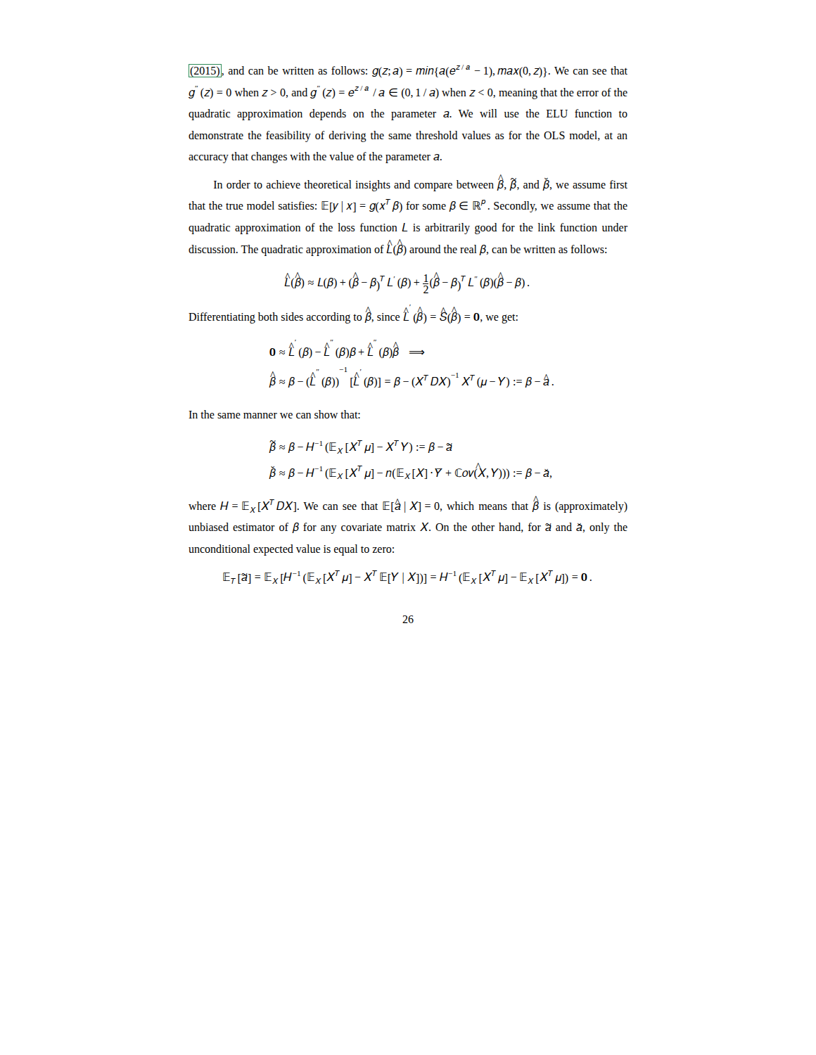(2015), and can be written as follows: g(z;a)= min { a ( ez/a −1 ) , max (0,z) } . We can see that g″(z)=0 when z>0, and g″(z)= ez/a/a ∈(0,1/a) when z<0, meaning that the error of the quadratic approximation depends on the parameter a. We will use the ELU function to demonstrate the feasibility of deriving the same threshold values as for the OLS model, at an accuracy that changes with the value of the parameter a.
In order to achieve theoretical insights and compare between β^, β~, and β˘, we assume first that the true model satisfies: 𝔼[y|x]= g(xTβ) for some β∈ℝp . Secondly, we assume that the quadratic approximation of the loss function L is arbitrarily good for the link function under discussion. The quadratic approximation of L^(β^) around the real β, can be written as follows:
L^(β^) ≈ L(β) + (β^−β)T L′(β) + 12 (β^−β)T L″(β) (β^−β) .
Differentiating both sides according to β^, since L^′ (β^) = S^(β^) =𝟎 , we get:
𝟎≈ L^′(β) − L^″(β)β + L^″(β) β^ ⟹
β^ ≈ β− ( L^″(β) ) −1 [ L^′(β) ] = β− (XTDX) −1 XT(μ−Y) := β−a^.
In the same manner we can show that:
β~ ≈ β− H−1 ( 𝔼X[XTμ] − XTY ) := β−a~
β˘ ≈ β− H−1 ( 𝔼X[XTμ] −n ( 𝔼X[X] ⋅ Y‾ + ℂov(X,Y) ^ ) ) := β−a˘,
where H= 𝔼X[XTDX] . We can see that 𝔼[a^|X] =0 , which means that β^ is (approximately) unbiased estimator of β for any covariate matrix X. On the other hand, for a~ and a˘, only the unconditional expected value is equal to zero:
𝔼T[a~] = 𝔼X [ H−1 ( 𝔼X[XTμ] − XT 𝔼[Y|X] ) ] = H−1 ( 𝔼X[XTμ] − 𝔼X[XTμ] ) =𝟎.
26